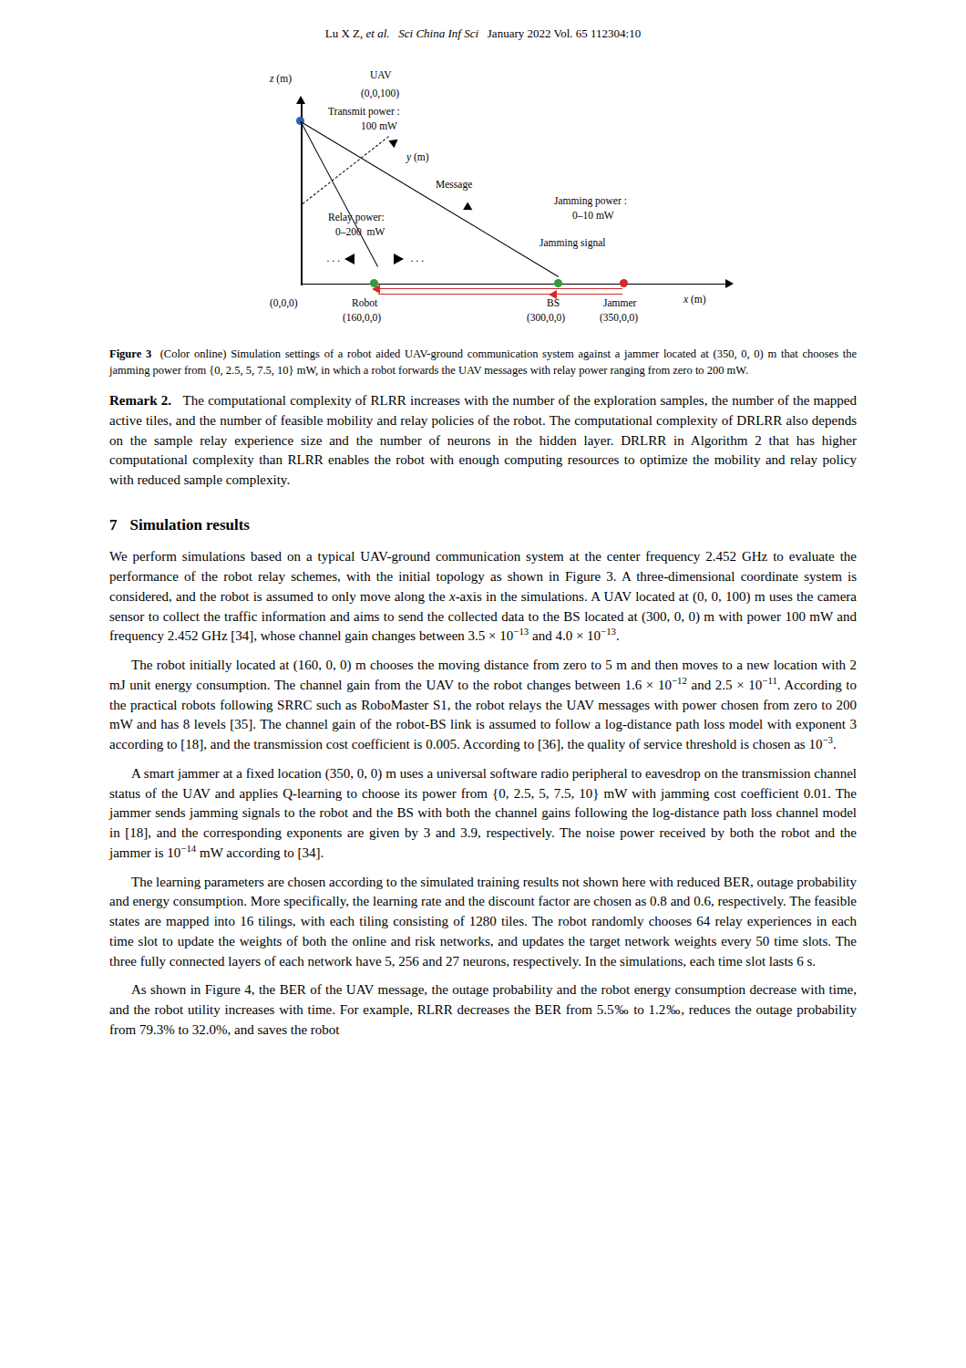Lu X Z, et al. Sci China Inf Sci January 2022 Vol. 65 112304:10
···
···
UAV
(0,0,100)
Transmit power :
100 mW
z (m)
y (m)
Message
Relay power:
0–200 mW
Jamming power :
0–10 mW
Jamming signal
(0,0,0)
Robot
(160,0,0)
BS
(300,0,0)
Jammer
(350,0,0)
x (m)
Figure 3 (Color online) Simulation settings of a robot aided UAV-ground communication system against a jammer located at (350, 0, 0) m that chooses the jamming power from {0, 2.5, 5, 7.5, 10} mW, in which a robot forwards the UAV messages with relay power ranging from zero to 200 mW.
Remark 2. The computational complexity of RLRR increases with the number of the exploration samples, the number of the mapped active tiles, and the number of feasible mobility and relay policies of the robot. The computational complexity of DRLRR also depends on the sample relay experience size and the number of neurons in the hidden layer. DRLRR in Algorithm 2 that has higher computational complexity than RLRR enables the robot with enough computing resources to optimize the mobility and relay policy with reduced sample complexity.
7 Simulation results
We perform simulations based on a typical UAV-ground communication system at the center frequency 2.452 GHz to evaluate the performance of the robot relay schemes, with the initial topology as shown in Figure 3. A three-dimensional coordinate system is considered, and the robot is assumed to only move along the x-axis in the simulations. A UAV located at (0, 0, 100) m uses the camera sensor to collect the traffic information and aims to send the collected data to the BS located at (300, 0, 0) m with power 100 mW and frequency 2.452 GHz [34], whose channel gain changes between 3.5 × 10−13 and 4.0 × 10−13.
The robot initially located at (160, 0, 0) m chooses the moving distance from zero to 5 m and then moves to a new location with 2 mJ unit energy consumption. The channel gain from the UAV to the robot changes between 1.6 × 10−12 and 2.5 × 10−11. According to the practical robots following SRRC such as RoboMaster S1, the robot relays the UAV messages with power chosen from zero to 200 mW and has 8 levels [35]. The channel gain of the robot-BS link is assumed to follow a log-distance path loss model with exponent 3 according to [18], and the transmission cost coefficient is 0.005. According to [36], the quality of service threshold is chosen as 10−3.
A smart jammer at a fixed location (350, 0, 0) m uses a universal software radio peripheral to eavesdrop on the transmission channel status of the UAV and applies Q-learning to choose its power from {0, 2.5, 5, 7.5, 10} mW with jamming cost coefficient 0.01. The jammer sends jamming signals to the robot and the BS with both the channel gains following the log-distance path loss channel model in [18], and the corresponding exponents are given by 3 and 3.9, respectively. The noise power received by both the robot and the jammer is 10−14 mW according to [34].
The learning parameters are chosen according to the simulated training results not shown here with reduced BER, outage probability and energy consumption. More specifically, the learning rate and the discount factor are chosen as 0.8 and 0.6, respectively. The feasible states are mapped into 16 tilings, with each tiling consisting of 1280 tiles. The robot randomly chooses 64 relay experiences in each time slot to update the weights of both the online and risk networks, and updates the target network weights every 50 time slots. The three fully connected layers of each network have 5, 256 and 27 neurons, respectively. In the simulations, each time slot lasts 6 s.
As shown in Figure 4, the BER of the UAV message, the outage probability and the robot energy consumption decrease with time, and the robot utility increases with time. For example, RLRR decreases the BER from 5.5‰ to 1.2‰, reduces the outage probability from 79.3% to 32.0%, and saves the robot